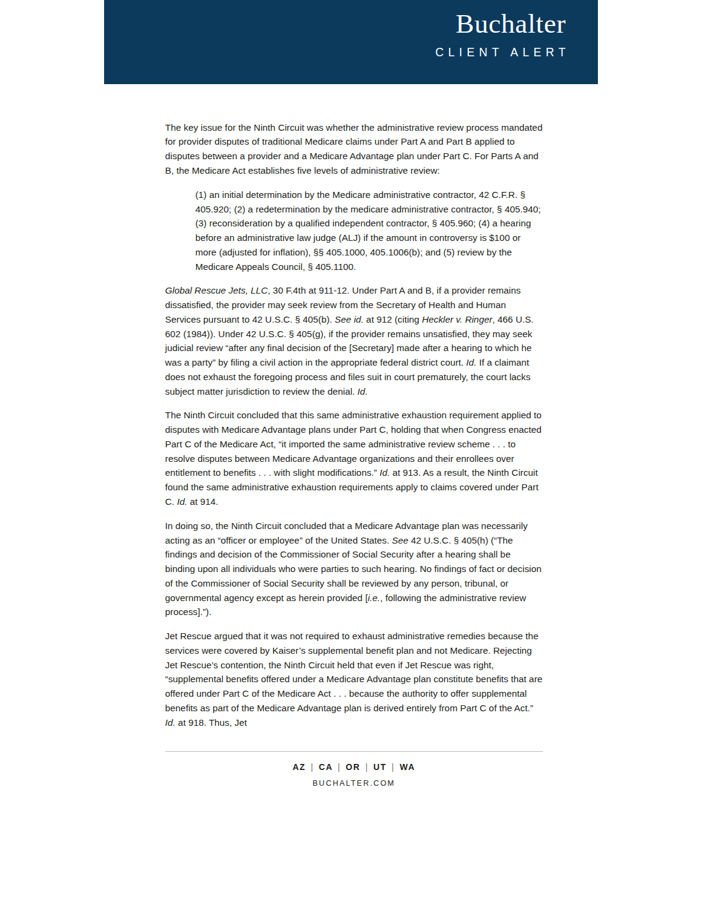Buchalter
CLIENT ALERT
The key issue for the Ninth Circuit was whether the administrative review process mandated for provider disputes of traditional Medicare claims under Part A and Part B applied to disputes between a provider and a Medicare Advantage plan under Part C. For Parts A and B, the Medicare Act establishes five levels of administrative review:
(1) an initial determination by the Medicare administrative contractor, 42 C.F.R. § 405.920; (2) a redetermination by the medicare administrative contractor, § 405.940; (3) reconsideration by a qualified independent contractor, § 405.960; (4) a hearing before an administrative law judge (ALJ) if the amount in controversy is $100 or more (adjusted for inflation), §§ 405.1000, 405.1006(b); and (5) review by the Medicare Appeals Council, § 405.1100.
Global Rescue Jets, LLC, 30 F.4th at 911-12. Under Part A and B, if a provider remains dissatisfied, the provider may seek review from the Secretary of Health and Human Services pursuant to 42 U.S.C. § 405(b). See id. at 912 (citing Heckler v. Ringer, 466 U.S. 602 (1984)). Under 42 U.S.C. § 405(g), if the provider remains unsatisfied, they may seek judicial review “after any final decision of the [Secretary] made after a hearing to which he was a party” by filing a civil action in the appropriate federal district court. Id. If a claimant does not exhaust the foregoing process and files suit in court prematurely, the court lacks subject matter jurisdiction to review the denial. Id.
The Ninth Circuit concluded that this same administrative exhaustion requirement applied to disputes with Medicare Advantage plans under Part C, holding that when Congress enacted Part C of the Medicare Act, “it imported the same administrative review scheme . . . to resolve disputes between Medicare Advantage organizations and their enrollees over entitlement to benefits . . . with slight modifications.” Id. at 913. As a result, the Ninth Circuit found the same administrative exhaustion requirements apply to claims covered under Part C. Id. at 914.
In doing so, the Ninth Circuit concluded that a Medicare Advantage plan was necessarily acting as an “officer or employee” of the United States. See 42 U.S.C. § 405(h) (“The findings and decision of the Commissioner of Social Security after a hearing shall be binding upon all individuals who were parties to such hearing. No findings of fact or decision of the Commissioner of Social Security shall be reviewed by any person, tribunal, or governmental agency except as herein provided [i.e., following the administrative review process].”).
Jet Rescue argued that it was not required to exhaust administrative remedies because the services were covered by Kaiser’s supplemental benefit plan and not Medicare. Rejecting Jet Rescue’s contention, the Ninth Circuit held that even if Jet Rescue was right, “supplemental benefits offered under a Medicare Advantage plan constitute benefits that are offered under Part C of the Medicare Act . . . because the authority to offer supplemental benefits as part of the Medicare Advantage plan is derived entirely from Part C of the Act.” Id. at 918. Thus, Jet
AZ | CA | OR | UT | WA
BUCHALTER.COM